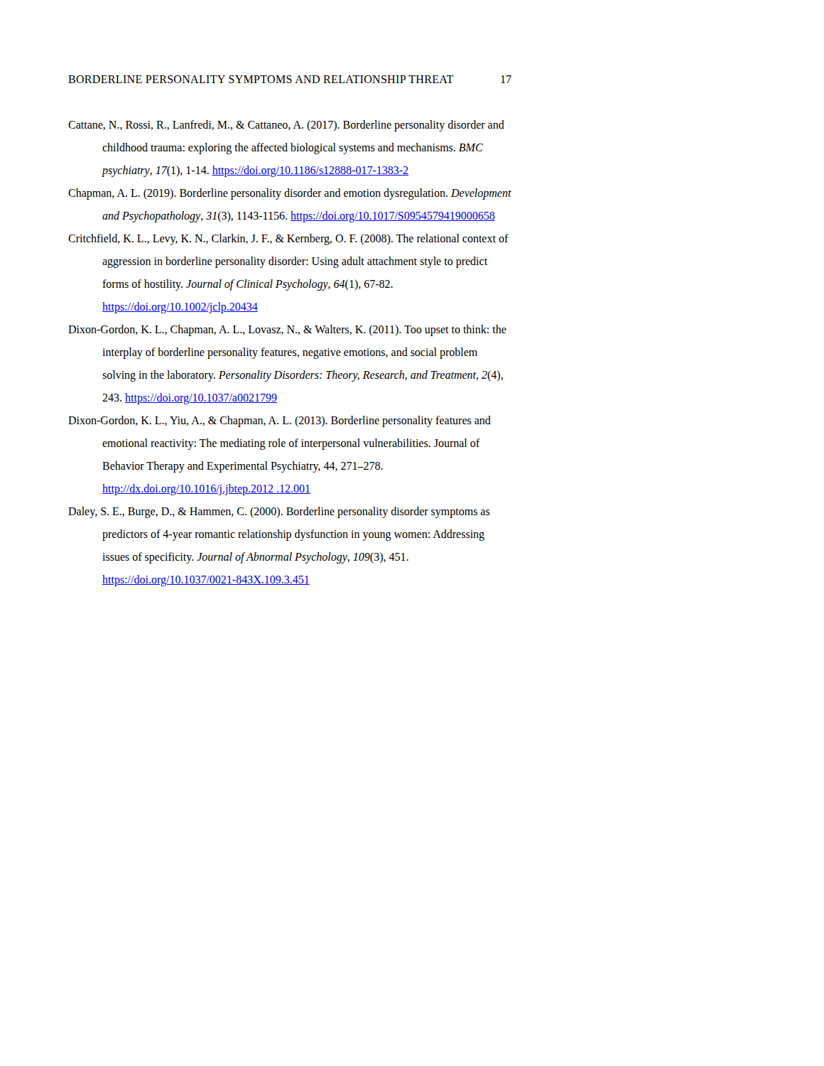Borderline Personality Symptoms and Relationship Threat 17
Cattane, N., Rossi, R., Lanfredi, M., & Cattaneo, A. (2017). Borderline personality disorder and childhood trauma: exploring the affected biological systems and mechanisms. BMC psychiatry, 17(1), 1-14. https://doi.org/10.1186/s12888-017-1383-2
Chapman, A. L. (2019). Borderline personality disorder and emotion dysregulation. Development and Psychopathology, 31(3), 1143-1156. https://doi.org/10.1017/S0954579419000658
Critchfield, K. L., Levy, K. N., Clarkin, J. F., & Kernberg, O. F. (2008). The relational context of aggression in borderline personality disorder: Using adult attachment style to predict forms of hostility. Journal of Clinical Psychology, 64(1), 67-82. https://doi.org/10.1002/jclp.20434
Dixon-Gordon, K. L., Chapman, A. L., Lovasz, N., & Walters, K. (2011). Too upset to think: the interplay of borderline personality features, negative emotions, and social problem solving in the laboratory. Personality Disorders: Theory, Research, and Treatment, 2(4), 243. https://doi.org/10.1037/a0021799
Dixon-Gordon, K. L., Yiu, A., & Chapman, A. L. (2013). Borderline personality features and emotional reactivity: The mediating role of interpersonal vulnerabilities. Journal of Behavior Therapy and Experimental Psychiatry, 44, 271–278. http://dx.doi.org/10.1016/j.jbtep.2012 .12.001
Daley, S. E., Burge, D., & Hammen, C. (2000). Borderline personality disorder symptoms as predictors of 4-year romantic relationship dysfunction in young women: Addressing issues of specificity. Journal of Abnormal Psychology, 109(3), 451. https://doi.org/10.1037/0021-843X.109.3.451